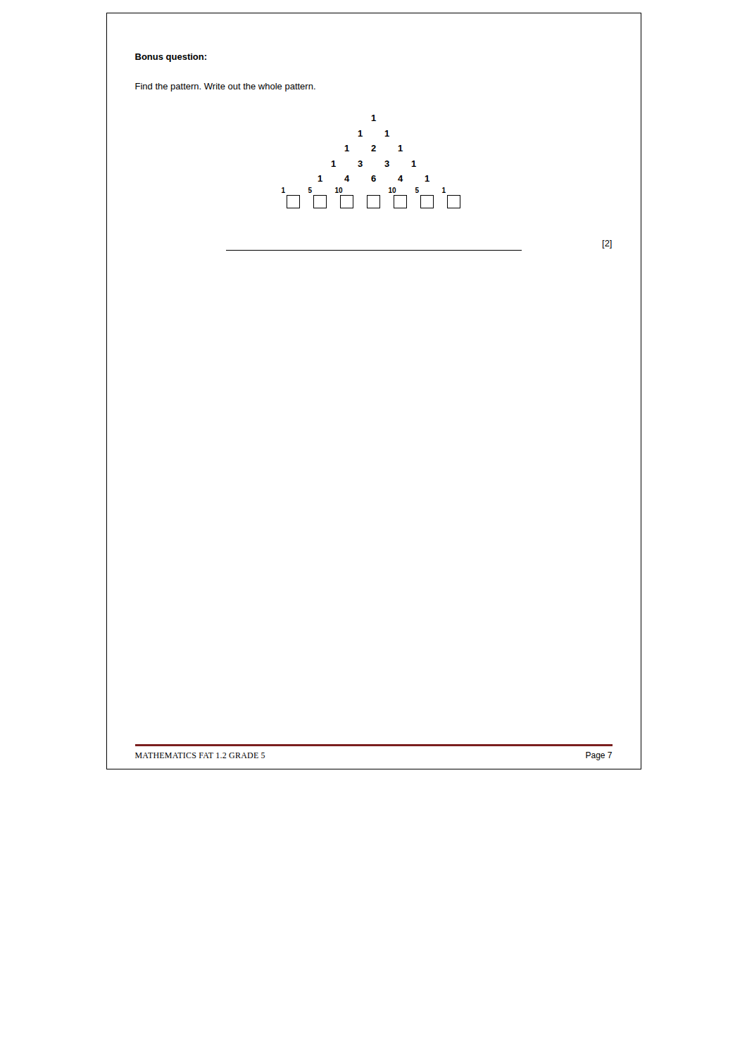Bonus question:
Find the pattern. Write out the whole pattern.
1
11
121
1331
14641
1 5 10 10 5 1
[2]
MATHEMATICS FAT 1.2 GRADE 5 Page 7